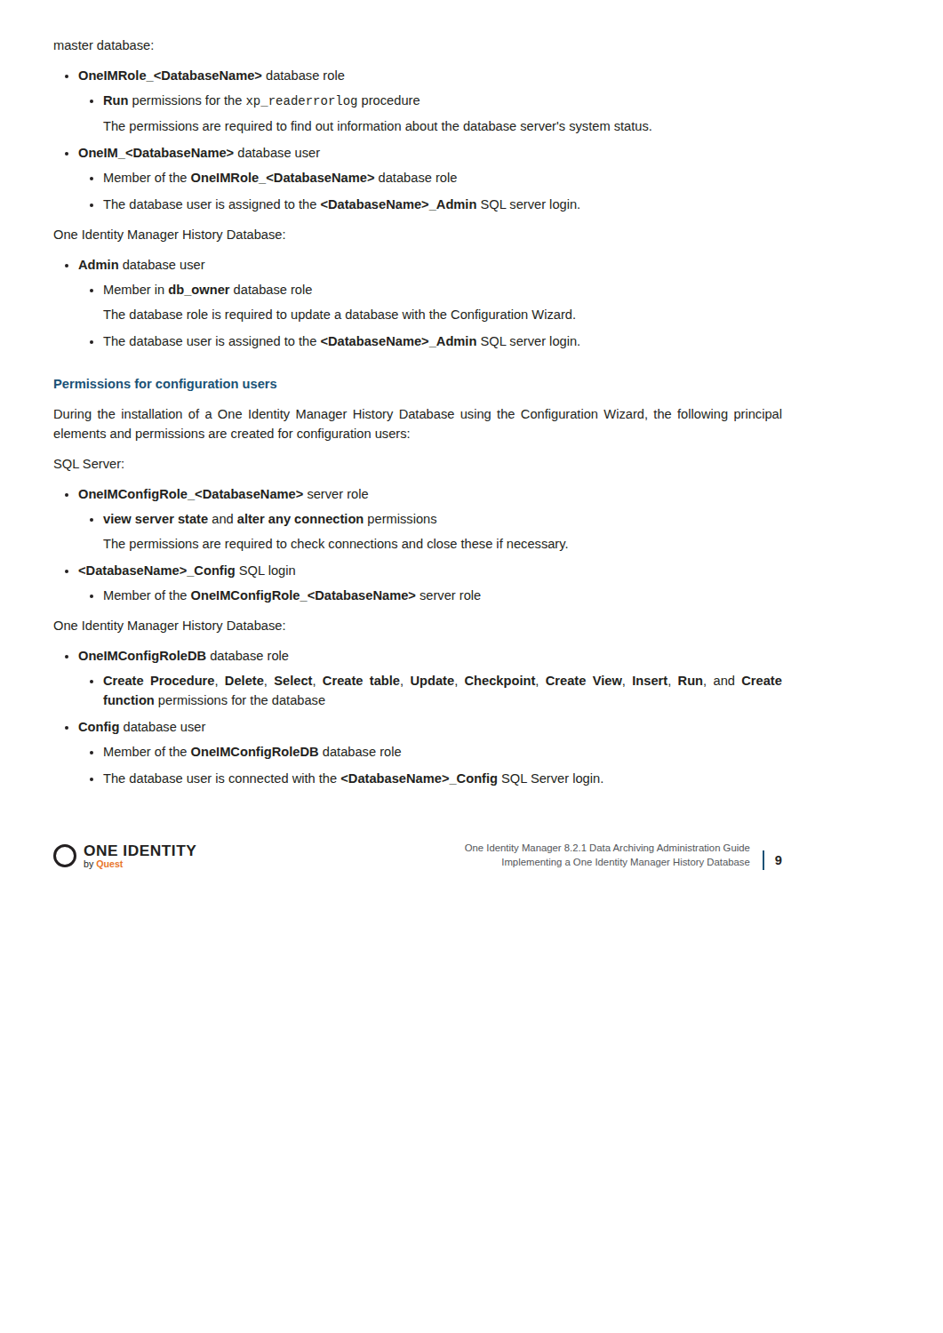master database:
OneIMRole_<DatabaseName> database role
Run permissions for the xp_readerrorlog procedure
The permissions are required to find out information about the database server's system status.
OneIM_<DatabaseName> database user
Member of the OneIMRole_<DatabaseName> database role
The database user is assigned to the <DatabaseName>_Admin SQL server login.
One Identity Manager History Database:
Admin database user
Member in db_owner database role
The database role is required to update a database with the Configuration Wizard.
The database user is assigned to the <DatabaseName>_Admin SQL server login.
Permissions for configuration users
During the installation of a One Identity Manager History Database using the Configuration Wizard, the following principal elements and permissions are created for configuration users:
SQL Server:
OneIMConfigRole_<DatabaseName> server role
view server state and alter any connection permissions
The permissions are required to check connections and close these if necessary.
<DatabaseName>_Config SQL login
Member of the OneIMConfigRole_<DatabaseName> server role
One Identity Manager History Database:
OneIMConfigRoleDB database role
Create Procedure, Delete, Select, Create table, Update, Checkpoint, Create View, Insert, Run, and Create function permissions for the database
Config database user
Member of the OneIMConfigRoleDB database role
The database user is connected with the <DatabaseName>_Config SQL Server login.
ONE IDENTITY
by Quest
One Identity Manager 8.2.1 Data Archiving Administration Guide
Implementing a One Identity Manager History Database
9